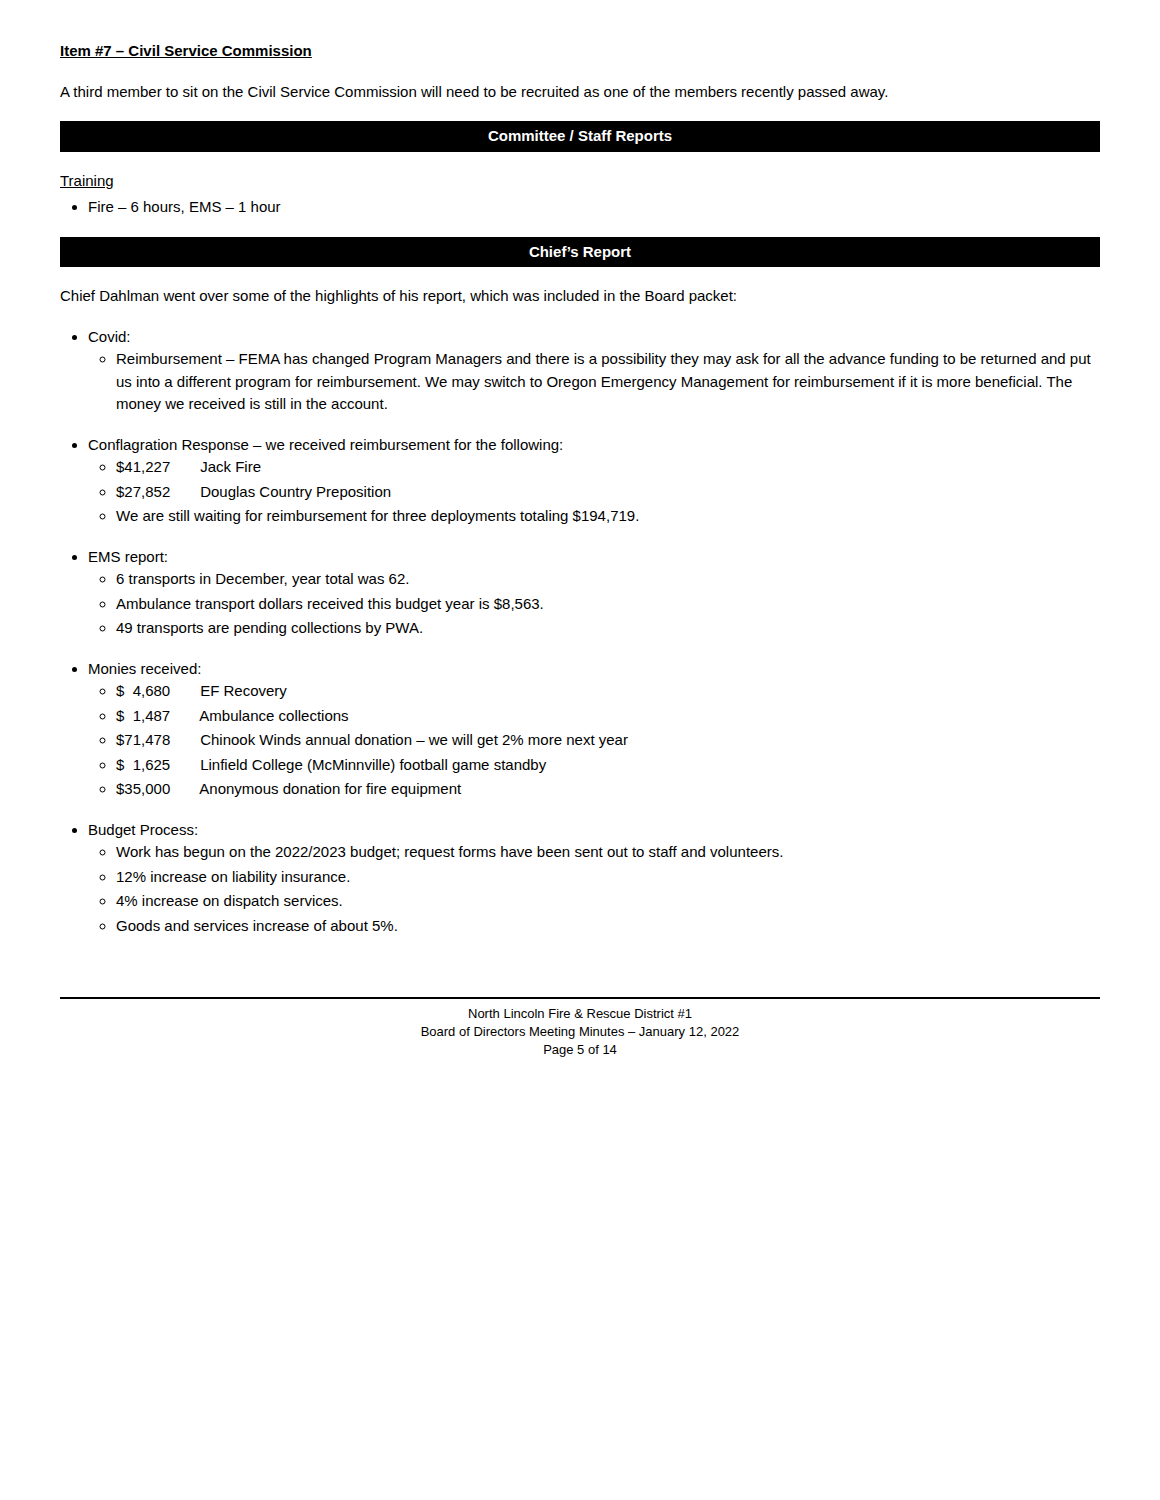Item #7 – Civil Service Commission
A third member to sit on the Civil Service Commission will need to be recruited as one of the members recently passed away.
Committee / Staff Reports
Training
Fire – 6 hours, EMS – 1 hour
Chief’s Report
Chief Dahlman went over some of the highlights of his report, which was included in the Board packet:
Covid:
Reimbursement – FEMA has changed Program Managers and there is a possibility they may ask for all the advance funding to be returned and put us into a different program for reimbursement. We may switch to Oregon Emergency Management for reimbursement if it is more beneficial. The money we received is still in the account.
Conflagration Response – we received reimbursement for the following:
$41,227 Jack Fire
$27,852 Douglas Country Preposition
We are still waiting for reimbursement for three deployments totaling $194,719.
EMS report:
6 transports in December, year total was 62.
Ambulance transport dollars received this budget year is $8,563.
49 transports are pending collections by PWA.
Monies received:
$ 4,680 EF Recovery
$ 1,487 Ambulance collections
$71,478 Chinook Winds annual donation – we will get 2% more next year
$ 1,625 Linfield College (McMinnville) football game standby
$35,000 Anonymous donation for fire equipment
Budget Process:
Work has begun on the 2022/2023 budget; request forms have been sent out to staff and volunteers.
12% increase on liability insurance.
4% increase on dispatch services.
Goods and services increase of about 5%.
North Lincoln Fire & Rescue District #1
Board of Directors Meeting Minutes – January 12, 2022
Page 5 of 14